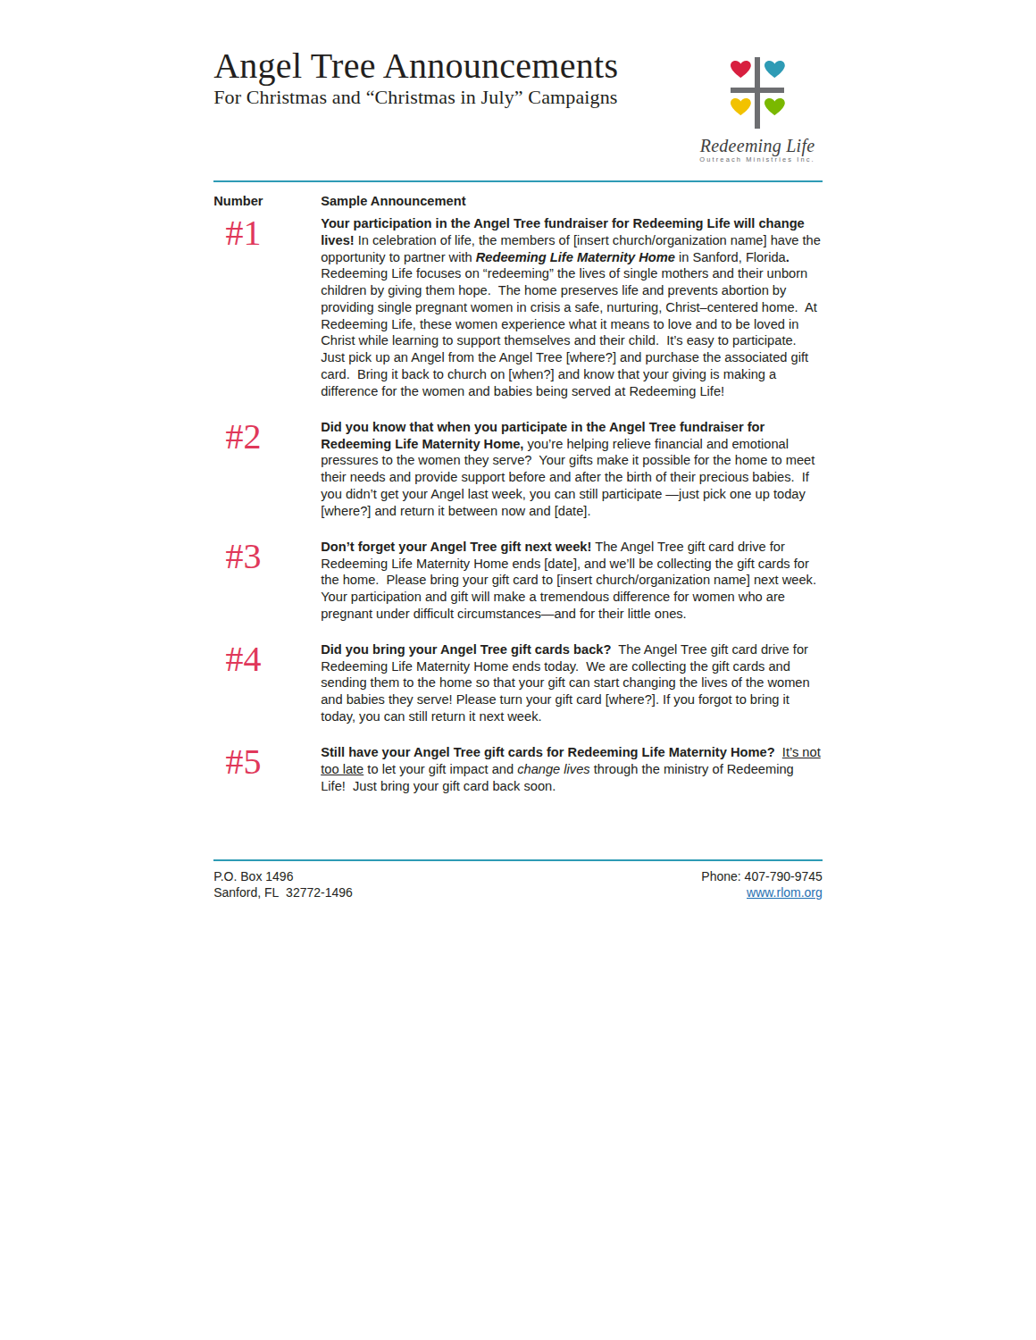Angel Tree Announcements
For Christmas and “Christmas in July” Campaigns
Redeeming Life
Outreach Ministries Inc.
| Number | Sample Announcement |
| --- | --- |
| #1 | Your participation in the Angel Tree fundraiser for Redeeming Life will change lives! In celebration of life, the members of [insert church/organization name] have the opportunity to partner with Redeeming Life Maternity Home in Sanford, Florida . Redeeming Life focuses on “redeeming” the lives of single mothers and their unborn children by giving them hope. The home preserves life and prevents abortion by providing single pregnant women in crisis a safe, nurturing, Christ–centered home. At Redeeming Life, these women experience what it means to love and to be loved in Christ while learning to support themselves and their child. It’s easy to participate. Just pick up an Angel from the Angel Tree [where?] and purchase the associated gift card. Bring it back to church on [when?] and know that your giving is making a difference for the women and babies being served at Redeeming Life! |
| #2 | Did you know that when you participate in the Angel Tree fundraiser for Redeeming Life Maternity Home, you’re helping relieve financial and emotional pressures to the women they serve? Your gifts make it possible for the home to meet their needs and provide support before and after the birth of their precious babies. If you didn’t get your Angel last week, you can still participate —just pick one up today [where?] and return it between now and [date]. |
| #3 | Don’t forget your Angel Tree gift next week! The Angel Tree gift card drive for Redeeming Life Maternity Home ends [date], and we’ll be collecting the gift cards for the home. Please bring your gift card to [insert church/organization name] next week. Your participation and gift will make a tremendous difference for women who are pregnant under difficult circumstances—and for their little ones. |
| #4 | Did you bring your Angel Tree gift cards back? The Angel Tree gift card drive for Redeeming Life Maternity Home ends today. We are collecting the gift cards and sending them to the home so that your gift can start changing the lives of the women and babies they serve! Please turn your gift card [where?]. If you forgot to bring it today, you can still return it next week. |
| #5 | Still have your Angel Tree gift cards for Redeeming Life Maternity Home? It’s not too late to let your gift impact and change lives through the ministry of Redeeming Life! Just bring your gift card back soon. |
P.O. Box 1496
Sanford, FL 32772-1496
Phone: 407-790-9745
www.rlom.org